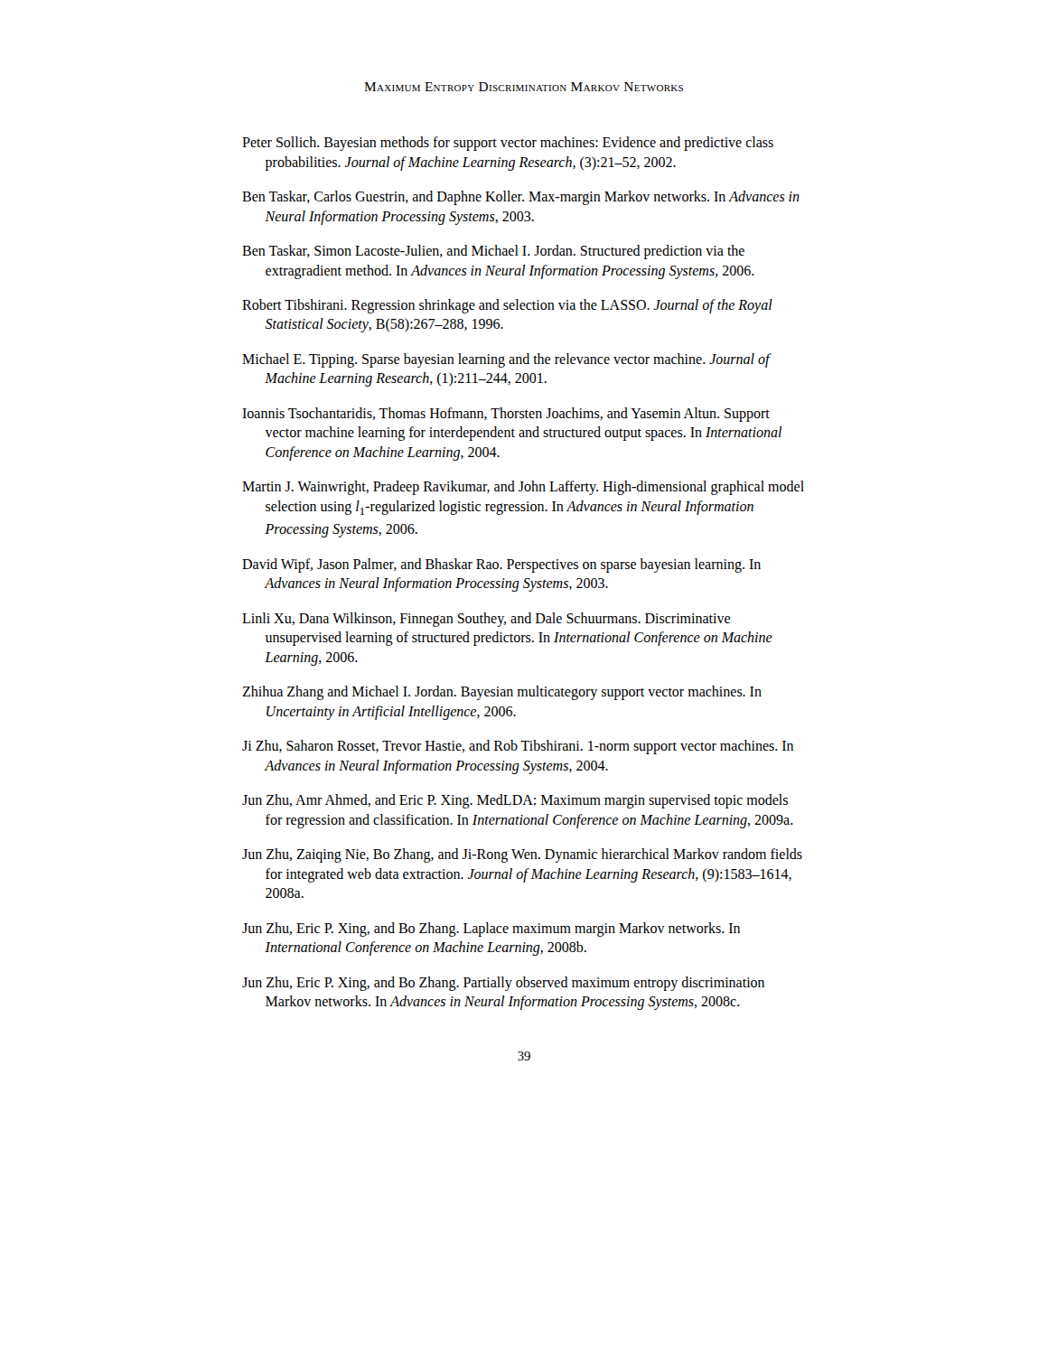Maximum Entropy Discrimination Markov Networks
Peter Sollich. Bayesian methods for support vector machines: Evidence and predictive class probabilities. Journal of Machine Learning Research, (3):21–52, 2002.
Ben Taskar, Carlos Guestrin, and Daphne Koller. Max-margin Markov networks. In Advances in Neural Information Processing Systems, 2003.
Ben Taskar, Simon Lacoste-Julien, and Michael I. Jordan. Structured prediction via the extragradient method. In Advances in Neural Information Processing Systems, 2006.
Robert Tibshirani. Regression shrinkage and selection via the LASSO. Journal of the Royal Statistical Society, B(58):267–288, 1996.
Michael E. Tipping. Sparse bayesian learning and the relevance vector machine. Journal of Machine Learning Research, (1):211–244, 2001.
Ioannis Tsochantaridis, Thomas Hofmann, Thorsten Joachims, and Yasemin Altun. Support vector machine learning for interdependent and structured output spaces. In International Conference on Machine Learning, 2004.
Martin J. Wainwright, Pradeep Ravikumar, and John Lafferty. High-dimensional graphical model selection using l1-regularized logistic regression. In Advances in Neural Information Processing Systems, 2006.
David Wipf, Jason Palmer, and Bhaskar Rao. Perspectives on sparse bayesian learning. In Advances in Neural Information Processing Systems, 2003.
Linli Xu, Dana Wilkinson, Finnegan Southey, and Dale Schuurmans. Discriminative unsupervised learning of structured predictors. In International Conference on Machine Learning, 2006.
Zhihua Zhang and Michael I. Jordan. Bayesian multicategory support vector machines. In Uncertainty in Artificial Intelligence, 2006.
Ji Zhu, Saharon Rosset, Trevor Hastie, and Rob Tibshirani. 1-norm support vector machines. In Advances in Neural Information Processing Systems, 2004.
Jun Zhu, Amr Ahmed, and Eric P. Xing. MedLDA: Maximum margin supervised topic models for regression and classification. In International Conference on Machine Learning, 2009a.
Jun Zhu, Zaiqing Nie, Bo Zhang, and Ji-Rong Wen. Dynamic hierarchical Markov random fields for integrated web data extraction. Journal of Machine Learning Research, (9):1583–1614, 2008a.
Jun Zhu, Eric P. Xing, and Bo Zhang. Laplace maximum margin Markov networks. In International Conference on Machine Learning, 2008b.
Jun Zhu, Eric P. Xing, and Bo Zhang. Partially observed maximum entropy discrimination Markov networks. In Advances in Neural Information Processing Systems, 2008c.
39